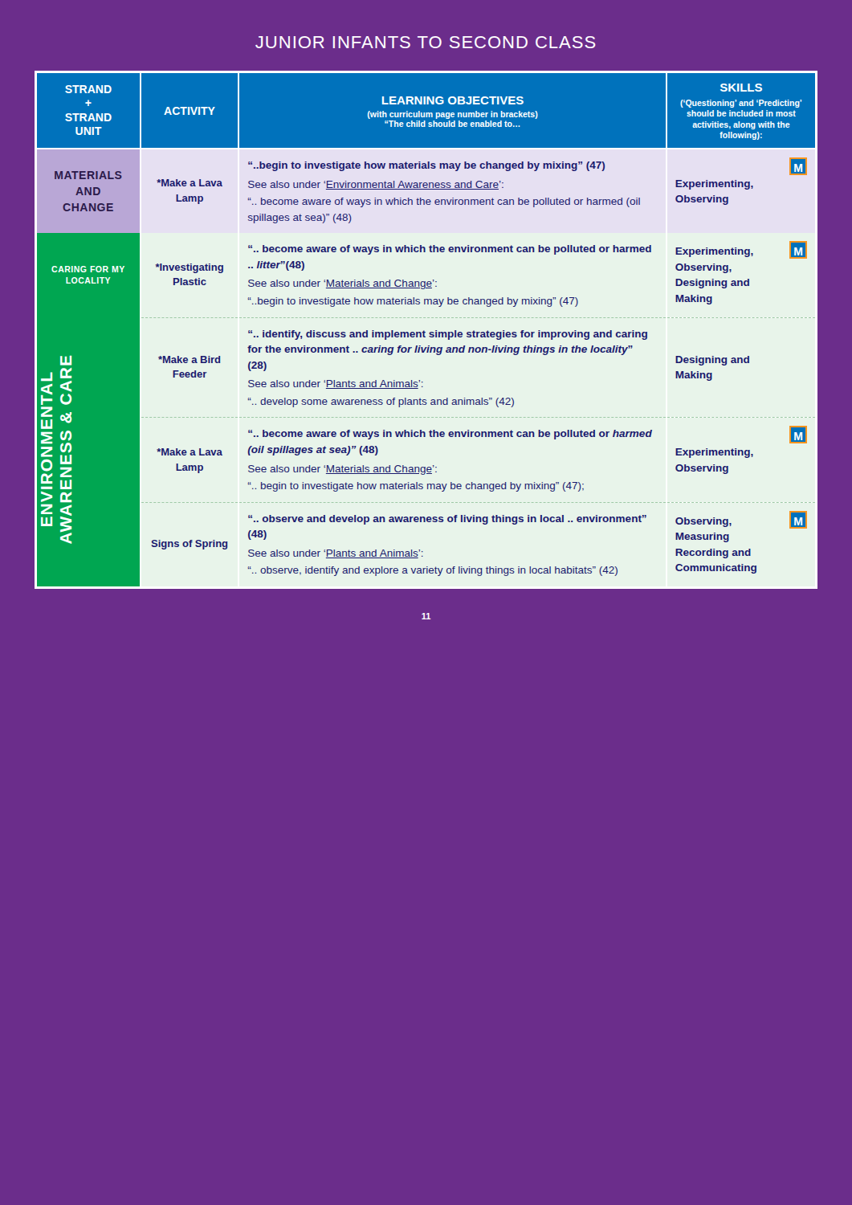JUNIOR INFANTS TO SECOND CLASS
| STRAND + STRAND UNIT | ACTIVITY | LEARNING OBJECTIVES (with curriculum page number in brackets) “The child should be enabled to… | SKILLS (‘Questioning’ and ‘Predicting’ should be included in most activities, along with the following): |
| --- | --- | --- | --- |
| MATERIALS AND CHANGE | *Make a Lava Lamp | “..begin to investigate how materials may be changed by mixing” (47) See also under ‘ Environmental Awareness and Care ’: “.. become aware of ways in which the environment can be polluted or harmed (oil spillages at sea)” (48) | M Experimenting, Observing |
| CARING FOR MY LOCALITY | *Investigating Plastic | “.. become aware of ways in which the environment can be polluted or harmed .. litter ”(48) See also under ‘ Materials and Change ’: “..begin to investigate how materials may be changed by mixing” (47) | M Experimenting, Observing, Designing and Making |
| ENVIRONMENTAL AWARENESS & CARE | *Make a Bird Feeder | “.. identify, discuss and implement simple strategies for improving and caring for the environment .. caring for living and non-living things in the locality ” (28) See also under ‘ Plants and Animals ’: “.. develop some awareness of plants and animals” (42) | Designing and Making |
| *Make a Lava Lamp | “.. become aware of ways in which the environment can be polluted or harmed (oil spillages at sea)” (48) See also under ‘ Materials and Change ’: “.. begin to investigate how materials may be changed by mixing” (47); | M Experimenting, Observing |
| Signs of Spring | “.. observe and develop an awareness of living things in local .. environment” (48) See also under ‘ Plants and Animals ’: “.. observe, identify and explore a variety of living things in local habitats” (42) | M Observing, Measuring Recording and Communicating |
11